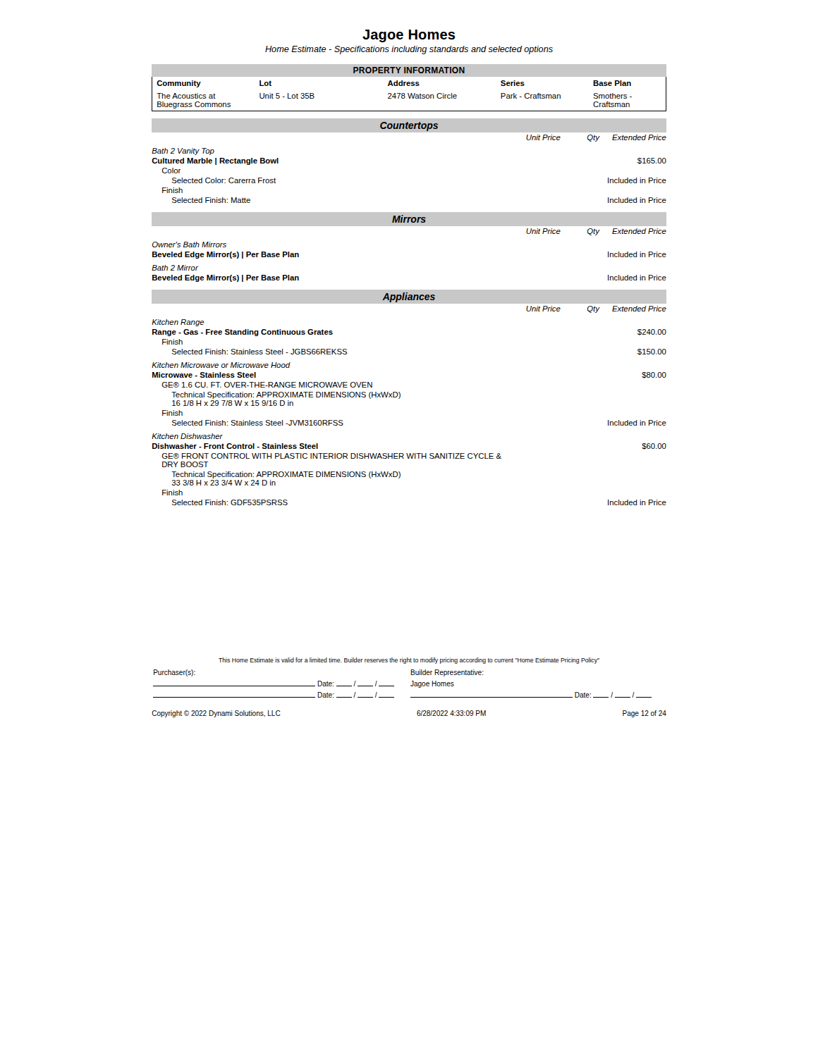Jagoe Homes
Home Estimate - Specifications including standards and selected options
PROPERTY INFORMATION
| Community | Lot | Address | Series | Base Plan |
| The Acoustics at Bluegrass Commons | Unit 5 - Lot 35B | 2478 Watson Circle | Park - Craftsman | Smothers - Craftsman |
Countertops
| | Unit Price | Qty | Extended Price |
| Bath 2 Vanity Top | | | |
| Cultured Marble / Rectangle Bowl | | | $165.00 |
| Color | | | |
| Selected Color: Carerra Frost | | | Included in Price |
| Finish | | | |
| Selected Finish: Matte | | | Included in Price |
Mirrors
| | Unit Price | Qty | Extended Price |
| Owner's Bath Mirrors | | | |
| Beveled Edge Mirror(s) / Per Base Plan | | | Included in Price |
| Bath 2 Mirror | | | |
| Beveled Edge Mirror(s) / Per Base Plan | | | Included in Price |
Appliances
| | Unit Price | Qty | Extended Price |
| Kitchen Range | | | |
| Range - Gas - Free Standing Continuous Grates | | | $240.00 |
| Finish | | | |
| Selected Finish: Stainless Steel - JGBS66REKSS | | | $150.00 |
| Kitchen Microwave or Microwave Hood | | | |
| Microwave - Stainless Steel | | | $80.00 |
| GE® 1.6 CU. FT. OVER-THE-RANGE MICROWAVE OVEN | | | |
| Technical Specification: APPROXIMATE DIMENSIONS (HxWxD) 16 1/8 H x 29 7/8 W x 15 9/16 D in | | | |
| Finish | | | |
| Selected Finish: Stainless Steel -JVM3160RFSS | | | Included in Price |
| Kitchen Dishwasher | | | |
| Dishwasher - Front Control - Stainless Steel | | | $60.00 |
| GE® FRONT CONTROL WITH PLASTIC INTERIOR DISHWASHER WITH SANITIZE CYCLE & DRY BOOST | | | |
| Technical Specification: APPROXIMATE DIMENSIONS (HxWxD) 33 3/8 H x 23 3/4 W x 24 D in | | | |
| Finish | | | |
| Selected Finish: GDF535PSRSS | | | Included in Price |
This Home Estimate is valid for a limited time. Builder reserves the right to modify pricing according to current "Home Estimate Pricing Policy"
| Purchaser(s): | Builder Representative: |
| Date: / / | Jagoe Homes |
| Date: / / | Date: / / |
Copyright © 2022 Dynami Solutions, LLC 6/28/2022 4:33:09 PM Page 12 of 24